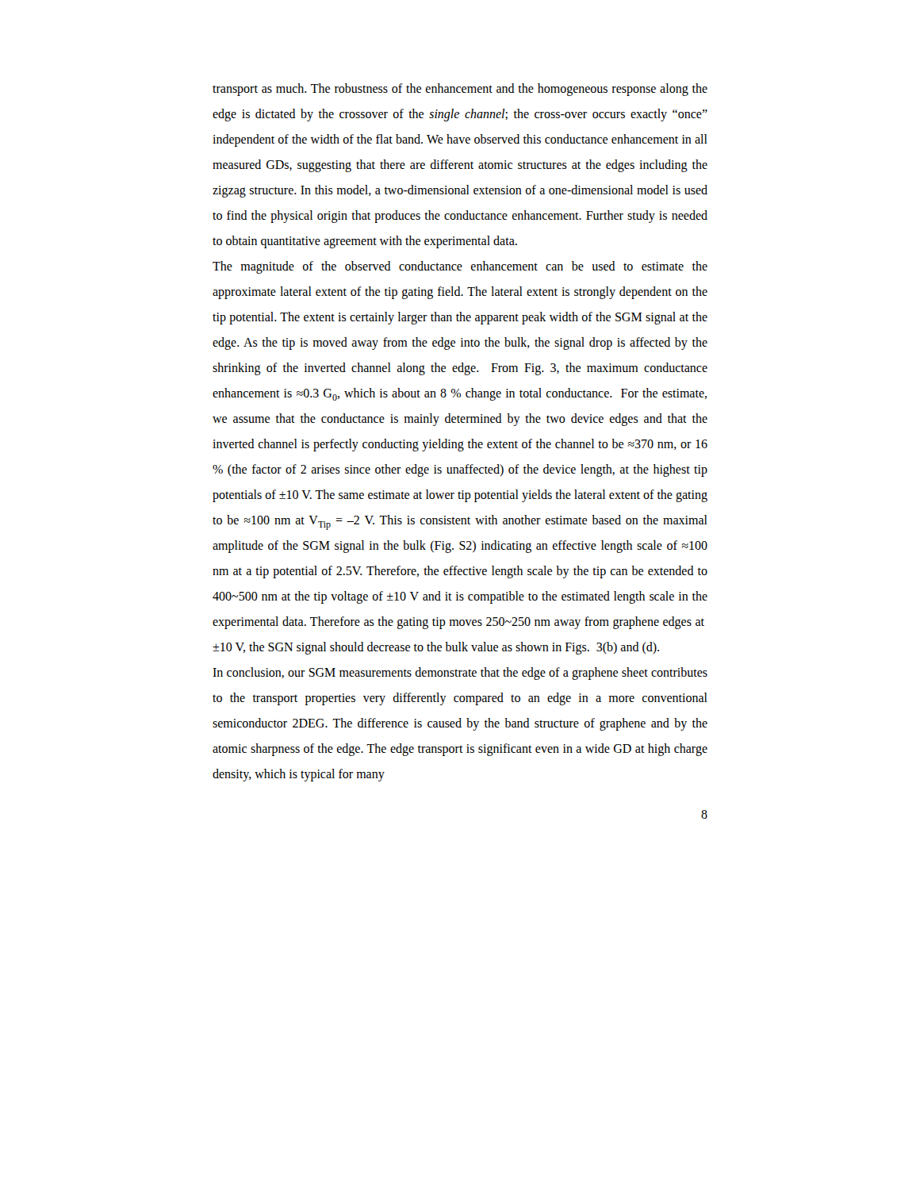transport as much. The robustness of the enhancement and the homogeneous response along the edge is dictated by the crossover of the single channel; the cross-over occurs exactly “once” independent of the width of the flat band. We have observed this conductance enhancement in all measured GDs, suggesting that there are different atomic structures at the edges including the zigzag structure. In this model, a two-dimensional extension of a one-dimensional model is used to find the physical origin that produces the conductance enhancement. Further study is needed to obtain quantitative agreement with the experimental data.
The magnitude of the observed conductance enhancement can be used to estimate the approximate lateral extent of the tip gating field. The lateral extent is strongly dependent on the tip potential. The extent is certainly larger than the apparent peak width of the SGM signal at the edge. As the tip is moved away from the edge into the bulk, the signal drop is affected by the shrinking of the inverted channel along the edge. From Fig. 3, the maximum conductance enhancement is ≈0.3 G0, which is about an 8 % change in total conductance. For the estimate, we assume that the conductance is mainly determined by the two device edges and that the inverted channel is perfectly conducting yielding the extent of the channel to be ≈370 nm, or 16 % (the factor of 2 arises since other edge is unaffected) of the device length, at the highest tip potentials of ±10 V. The same estimate at lower tip potential yields the lateral extent of the gating to be ≈100 nm at VTip = –2 V. This is consistent with another estimate based on the maximal amplitude of the SGM signal in the bulk (Fig. S2) indicating an effective length scale of ≈100 nm at a tip potential of 2.5V. Therefore, the effective length scale by the tip can be extended to 400~500 nm at the tip voltage of ±10 V and it is compatible to the estimated length scale in the experimental data. Therefore as the gating tip moves 250~250 nm away from graphene edges at ±10 V, the SGN signal should decrease to the bulk value as shown in Figs. 3(b) and (d).
In conclusion, our SGM measurements demonstrate that the edge of a graphene sheet contributes to the transport properties very differently compared to an edge in a more conventional semiconductor 2DEG. The difference is caused by the band structure of graphene and by the atomic sharpness of the edge. The edge transport is significant even in a wide GD at high charge density, which is typical for many
8